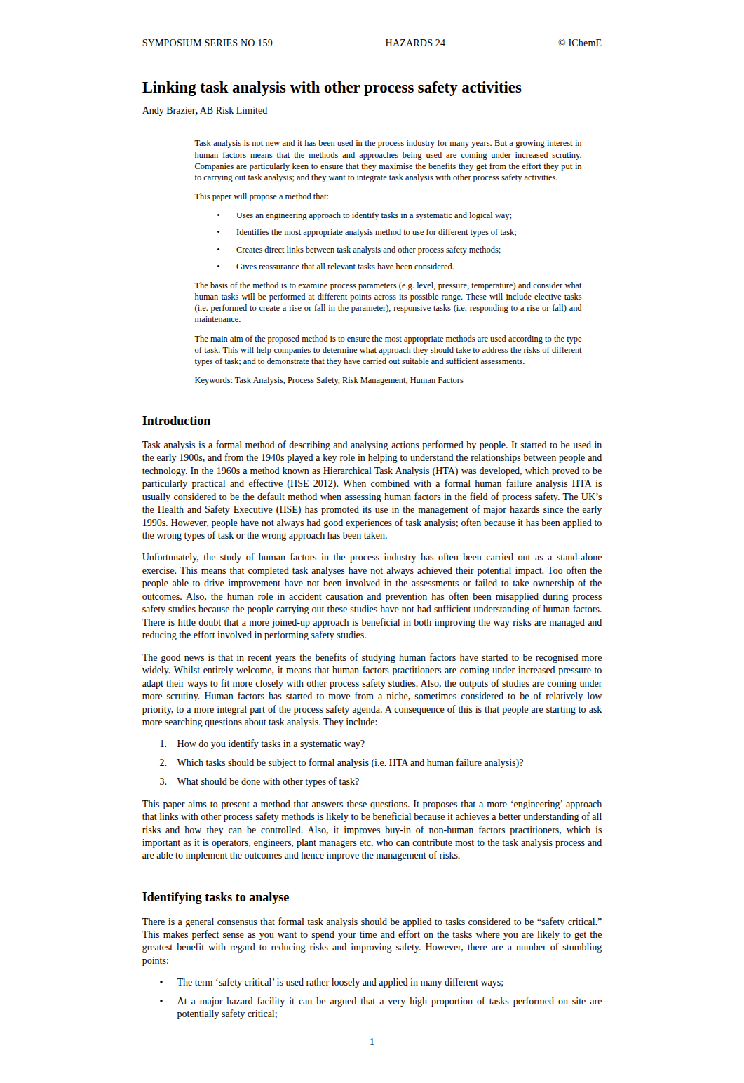SYMPOSIUM SERIES NO 159 HAZARDS 24 © IChemE
Linking task analysis with other process safety activities
Andy Brazier, AB Risk Limited
Task analysis is not new and it has been used in the process industry for many years. But a growing interest in human factors means that the methods and approaches being used are coming under increased scrutiny. Companies are particularly keen to ensure that they maximise the benefits they get from the effort they put in to carrying out task analysis; and they want to integrate task analysis with other process safety activities.
This paper will propose a method that:
Uses an engineering approach to identify tasks in a systematic and logical way;
Identifies the most appropriate analysis method to use for different types of task;
Creates direct links between task analysis and other process safety methods;
Gives reassurance that all relevant tasks have been considered.
The basis of the method is to examine process parameters (e.g. level, pressure, temperature) and consider what human tasks will be performed at different points across its possible range. These will include elective tasks (i.e. performed to create a rise or fall in the parameter), responsive tasks (i.e. responding to a rise or fall) and maintenance.
The main aim of the proposed method is to ensure the most appropriate methods are used according to the type of task. This will help companies to determine what approach they should take to address the risks of different types of task; and to demonstrate that they have carried out suitable and sufficient assessments.
Keywords: Task Analysis, Process Safety, Risk Management, Human Factors
Introduction
Task analysis is a formal method of describing and analysing actions performed by people. It started to be used in the early 1900s, and from the 1940s played a key role in helping to understand the relationships between people and technology. In the 1960s a method known as Hierarchical Task Analysis (HTA) was developed, which proved to be particularly practical and effective (HSE 2012). When combined with a formal human failure analysis HTA is usually considered to be the default method when assessing human factors in the field of process safety. The UK’s the Health and Safety Executive (HSE) has promoted its use in the management of major hazards since the early 1990s. However, people have not always had good experiences of task analysis; often because it has been applied to the wrong types of task or the wrong approach has been taken.
Unfortunately, the study of human factors in the process industry has often been carried out as a stand-alone exercise. This means that completed task analyses have not always achieved their potential impact. Too often the people able to drive improvement have not been involved in the assessments or failed to take ownership of the outcomes. Also, the human role in accident causation and prevention has often been misapplied during process safety studies because the people carrying out these studies have not had sufficient understanding of human factors. There is little doubt that a more joined-up approach is beneficial in both improving the way risks are managed and reducing the effort involved in performing safety studies.
The good news is that in recent years the benefits of studying human factors have started to be recognised more widely. Whilst entirely welcome, it means that human factors practitioners are coming under increased pressure to adapt their ways to fit more closely with other process safety studies. Also, the outputs of studies are coming under more scrutiny. Human factors has started to move from a niche, sometimes considered to be of relatively low priority, to a more integral part of the process safety agenda. A consequence of this is that people are starting to ask more searching questions about task analysis. They include:
How do you identify tasks in a systematic way?
Which tasks should be subject to formal analysis (i.e. HTA and human failure analysis)?
What should be done with other types of task?
This paper aims to present a method that answers these questions. It proposes that a more ‘engineering’ approach that links with other process safety methods is likely to be beneficial because it achieves a better understanding of all risks and how they can be controlled. Also, it improves buy-in of non-human factors practitioners, which is important as it is operators, engineers, plant managers etc. who can contribute most to the task analysis process and are able to implement the outcomes and hence improve the management of risks.
Identifying tasks to analyse
There is a general consensus that formal task analysis should be applied to tasks considered to be “safety critical.” This makes perfect sense as you want to spend your time and effort on the tasks where you are likely to get the greatest benefit with regard to reducing risks and improving safety. However, there are a number of stumbling points:
The term ‘safety critical’ is used rather loosely and applied in many different ways;
At a major hazard facility it can be argued that a very high proportion of tasks performed on site are potentially safety critical;
1